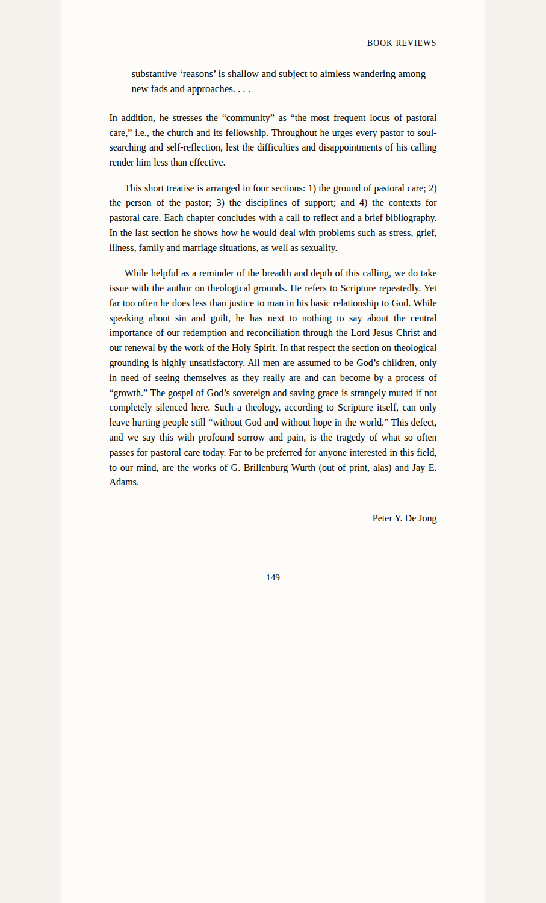BOOK REVIEWS
substantive ‘reasons’ is shallow and subject to aimless wandering among new fads and approaches. . . .
In addition, he stresses the “community” as “the most frequent locus of pastoral care,” i.e., the church and its fellowship. Throughout he urges every pastor to soul-searching and self-reflection, lest the difficulties and disappointments of his calling render him less than effective.
This short treatise is arranged in four sections: 1) the ground of pastoral care; 2) the person of the pastor; 3) the disciplines of support; and 4) the contexts for pastoral care. Each chapter concludes with a call to reflect and a brief bibliography. In the last section he shows how he would deal with problems such as stress, grief, illness, family and marriage situations, as well as sexuality.
While helpful as a reminder of the breadth and depth of this calling, we do take issue with the author on theological grounds. He refers to Scripture repeatedly. Yet far too often he does less than justice to man in his basic relationship to God. While speaking about sin and guilt, he has next to nothing to say about the central importance of our redemption and reconciliation through the Lord Jesus Christ and our renewal by the work of the Holy Spirit. In that respect the section on theological grounding is highly unsatisfactory. All men are assumed to be God’s children, only in need of seeing themselves as they really are and can become by a process of “growth.” The gospel of God’s sovereign and saving grace is strangely muted if not completely silenced here. Such a theology, according to Scripture itself, can only leave hurting people still “without God and without hope in the world.” This defect, and we say this with profound sorrow and pain, is the tragedy of what so often passes for pastoral care today. Far to be preferred for anyone interested in this field, to our mind, are the works of G. Brillenburg Wurth (out of print, alas) and Jay E. Adams.
Peter Y. De Jong
149